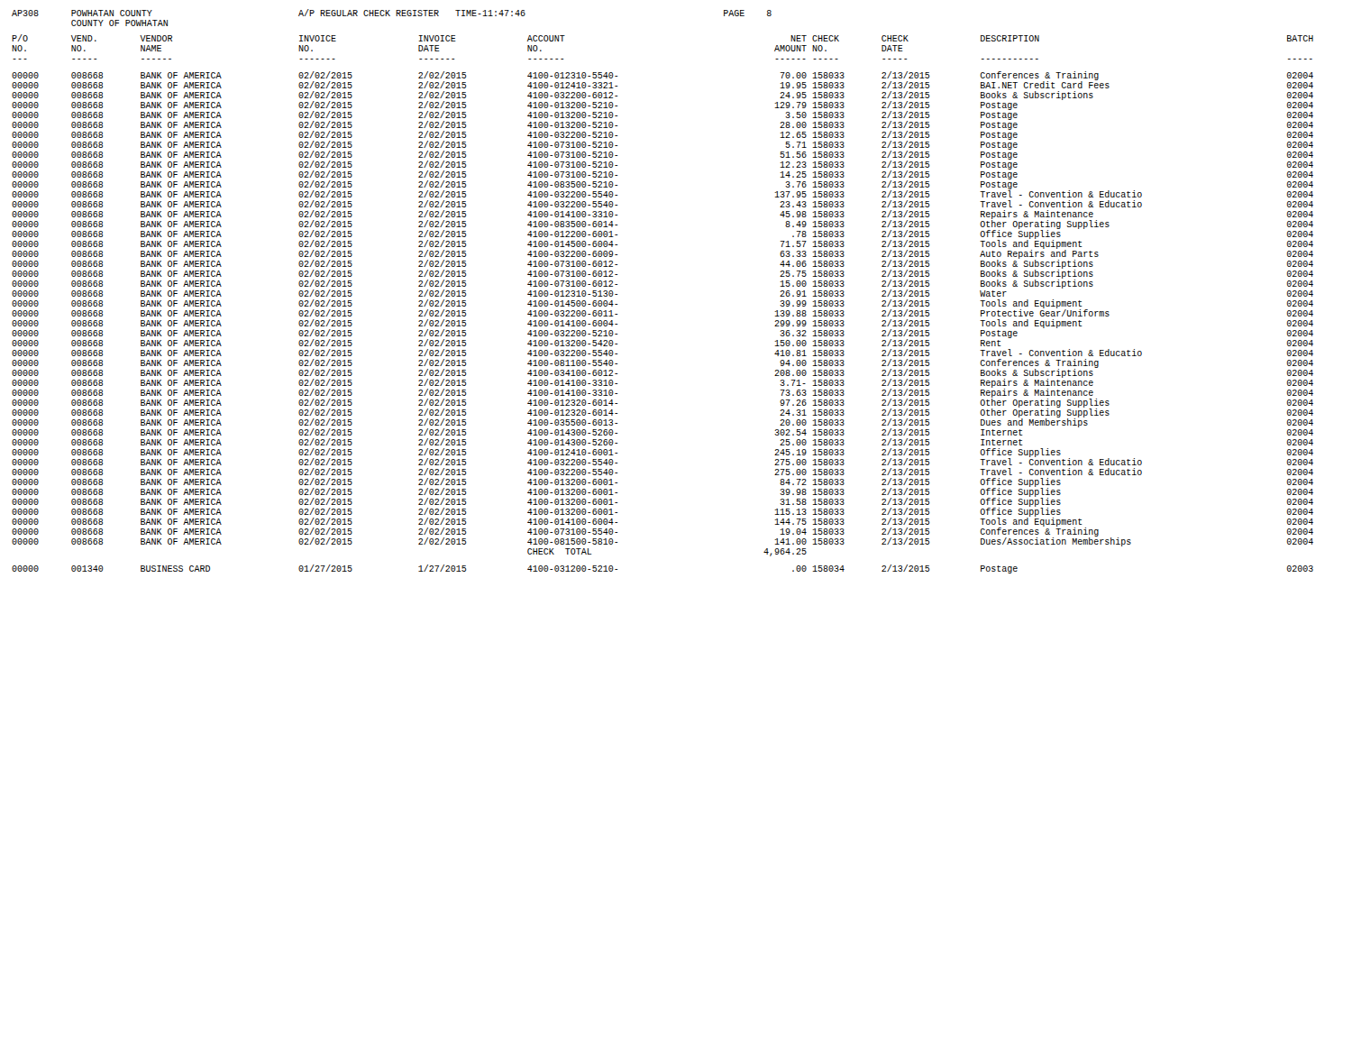| AP308 | POWHATAN COUNTY COUNTY OF POWHATAN | A/P REGULAR CHECK REGISTER TIME-11:47:46 | PAGE 8 | | |
| P/O NO. | VEND. NO. | VENDOR NAME | INVOICE NO. | INVOICE DATE | ACCOUNT NO. | NET AMOUNT | CHECK NO. | CHECK DATE | DESCRIPTION | BATCH |
| --- | ----- | ------ | ------- | ------- | ------- | ------ | ----- | ----- | ----------- | ----- |
| 00000 | 008668 | BANK OF AMERICA | 02/02/2015 | 2/02/2015 | 4100-012310-5540- | 70.00 | 158033 | 2/13/2015 | Conferences & Training | 02004 |
| 00000 | 008668 | BANK OF AMERICA | 02/02/2015 | 2/02/2015 | 4100-012410-3321- | 19.95 | 158033 | 2/13/2015 | BAI.NET Credit Card Fees | 02004 |
| 00000 | 008668 | BANK OF AMERICA | 02/02/2015 | 2/02/2015 | 4100-032200-6012- | 24.95 | 158033 | 2/13/2015 | Books & Subscriptions | 02004 |
| 00000 | 008668 | BANK OF AMERICA | 02/02/2015 | 2/02/2015 | 4100-013200-5210- | 129.79 | 158033 | 2/13/2015 | Postage | 02004 |
| 00000 | 008668 | BANK OF AMERICA | 02/02/2015 | 2/02/2015 | 4100-013200-5210- | 3.50 | 158033 | 2/13/2015 | Postage | 02004 |
| 00000 | 008668 | BANK OF AMERICA | 02/02/2015 | 2/02/2015 | 4100-013200-5210- | 28.00 | 158033 | 2/13/2015 | Postage | 02004 |
| 00000 | 008668 | BANK OF AMERICA | 02/02/2015 | 2/02/2015 | 4100-032200-5210- | 12.65 | 158033 | 2/13/2015 | Postage | 02004 |
| 00000 | 008668 | BANK OF AMERICA | 02/02/2015 | 2/02/2015 | 4100-073100-5210- | 5.71 | 158033 | 2/13/2015 | Postage | 02004 |
| 00000 | 008668 | BANK OF AMERICA | 02/02/2015 | 2/02/2015 | 4100-073100-5210- | 51.56 | 158033 | 2/13/2015 | Postage | 02004 |
| 00000 | 008668 | BANK OF AMERICA | 02/02/2015 | 2/02/2015 | 4100-073100-5210- | 12.23 | 158033 | 2/13/2015 | Postage | 02004 |
| 00000 | 008668 | BANK OF AMERICA | 02/02/2015 | 2/02/2015 | 4100-073100-5210- | 14.25 | 158033 | 2/13/2015 | Postage | 02004 |
| 00000 | 008668 | BANK OF AMERICA | 02/02/2015 | 2/02/2015 | 4100-083500-5210- | 3.76 | 158033 | 2/13/2015 | Postage | 02004 |
| 00000 | 008668 | BANK OF AMERICA | 02/02/2015 | 2/02/2015 | 4100-032200-5540- | 137.95 | 158033 | 2/13/2015 | Travel - Convention & Educatio | 02004 |
| 00000 | 008668 | BANK OF AMERICA | 02/02/2015 | 2/02/2015 | 4100-032200-5540- | 23.43 | 158033 | 2/13/2015 | Travel - Convention & Educatio | 02004 |
| 00000 | 008668 | BANK OF AMERICA | 02/02/2015 | 2/02/2015 | 4100-014100-3310- | 45.98 | 158033 | 2/13/2015 | Repairs & Maintenance | 02004 |
| 00000 | 008668 | BANK OF AMERICA | 02/02/2015 | 2/02/2015 | 4100-083500-6014- | 8.49 | 158033 | 2/13/2015 | Other Operating Supplies | 02004 |
| 00000 | 008668 | BANK OF AMERICA | 02/02/2015 | 2/02/2015 | 4100-012200-6001- | .78 | 158033 | 2/13/2015 | Office Supplies | 02004 |
| 00000 | 008668 | BANK OF AMERICA | 02/02/2015 | 2/02/2015 | 4100-014500-6004- | 71.57 | 158033 | 2/13/2015 | Tools and Equipment | 02004 |
| 00000 | 008668 | BANK OF AMERICA | 02/02/2015 | 2/02/2015 | 4100-032200-6009- | 63.33 | 158033 | 2/13/2015 | Auto Repairs and Parts | 02004 |
| 00000 | 008668 | BANK OF AMERICA | 02/02/2015 | 2/02/2015 | 4100-073100-6012- | 44.06 | 158033 | 2/13/2015 | Books & Subscriptions | 02004 |
| 00000 | 008668 | BANK OF AMERICA | 02/02/2015 | 2/02/2015 | 4100-073100-6012- | 25.75 | 158033 | 2/13/2015 | Books & Subscriptions | 02004 |
| 00000 | 008668 | BANK OF AMERICA | 02/02/2015 | 2/02/2015 | 4100-073100-6012- | 15.00 | 158033 | 2/13/2015 | Books & Subscriptions | 02004 |
| 00000 | 008668 | BANK OF AMERICA | 02/02/2015 | 2/02/2015 | 4100-012310-5130- | 26.91 | 158033 | 2/13/2015 | Water | 02004 |
| 00000 | 008668 | BANK OF AMERICA | 02/02/2015 | 2/02/2015 | 4100-014500-6004- | 39.99 | 158033 | 2/13/2015 | Tools and Equipment | 02004 |
| 00000 | 008668 | BANK OF AMERICA | 02/02/2015 | 2/02/2015 | 4100-032200-6011- | 139.88 | 158033 | 2/13/2015 | Protective Gear/Uniforms | 02004 |
| 00000 | 008668 | BANK OF AMERICA | 02/02/2015 | 2/02/2015 | 4100-014100-6004- | 299.99 | 158033 | 2/13/2015 | Tools and Equipment | 02004 |
| 00000 | 008668 | BANK OF AMERICA | 02/02/2015 | 2/02/2015 | 4100-032200-5210- | 36.32 | 158033 | 2/13/2015 | Postage | 02004 |
| 00000 | 008668 | BANK OF AMERICA | 02/02/2015 | 2/02/2015 | 4100-013200-5420- | 150.00 | 158033 | 2/13/2015 | Rent | 02004 |
| 00000 | 008668 | BANK OF AMERICA | 02/02/2015 | 2/02/2015 | 4100-032200-5540- | 410.81 | 158033 | 2/13/2015 | Travel - Convention & Educatio | 02004 |
| 00000 | 008668 | BANK OF AMERICA | 02/02/2015 | 2/02/2015 | 4100-081100-5540- | 94.00 | 158033 | 2/13/2015 | Conferences & Training | 02004 |
| 00000 | 008668 | BANK OF AMERICA | 02/02/2015 | 2/02/2015 | 4100-034100-6012- | 208.00 | 158033 | 2/13/2015 | Books & Subscriptions | 02004 |
| 00000 | 008668 | BANK OF AMERICA | 02/02/2015 | 2/02/2015 | 4100-014100-3310- | 3.71- | 158033 | 2/13/2015 | Repairs & Maintenance | 02004 |
| 00000 | 008668 | BANK OF AMERICA | 02/02/2015 | 2/02/2015 | 4100-014100-3310- | 73.63 | 158033 | 2/13/2015 | Repairs & Maintenance | 02004 |
| 00000 | 008668 | BANK OF AMERICA | 02/02/2015 | 2/02/2015 | 4100-012320-6014- | 97.26 | 158033 | 2/13/2015 | Other Operating Supplies | 02004 |
| 00000 | 008668 | BANK OF AMERICA | 02/02/2015 | 2/02/2015 | 4100-012320-6014- | 24.31 | 158033 | 2/13/2015 | Other Operating Supplies | 02004 |
| 00000 | 008668 | BANK OF AMERICA | 02/02/2015 | 2/02/2015 | 4100-035500-6013- | 20.00 | 158033 | 2/13/2015 | Dues and Memberships | 02004 |
| 00000 | 008668 | BANK OF AMERICA | 02/02/2015 | 2/02/2015 | 4100-014300-5260- | 302.54 | 158033 | 2/13/2015 | Internet | 02004 |
| 00000 | 008668 | BANK OF AMERICA | 02/02/2015 | 2/02/2015 | 4100-014300-5260- | 25.00 | 158033 | 2/13/2015 | Internet | 02004 |
| 00000 | 008668 | BANK OF AMERICA | 02/02/2015 | 2/02/2015 | 4100-012410-6001- | 245.19 | 158033 | 2/13/2015 | Office Supplies | 02004 |
| 00000 | 008668 | BANK OF AMERICA | 02/02/2015 | 2/02/2015 | 4100-032200-5540- | 275.00 | 158033 | 2/13/2015 | Travel - Convention & Educatio | 02004 |
| 00000 | 008668 | BANK OF AMERICA | 02/02/2015 | 2/02/2015 | 4100-032200-5540- | 275.00 | 158033 | 2/13/2015 | Travel - Convention & Educatio | 02004 |
| 00000 | 008668 | BANK OF AMERICA | 02/02/2015 | 2/02/2015 | 4100-013200-6001- | 84.72 | 158033 | 2/13/2015 | Office Supplies | 02004 |
| 00000 | 008668 | BANK OF AMERICA | 02/02/2015 | 2/02/2015 | 4100-013200-6001- | 39.98 | 158033 | 2/13/2015 | Office Supplies | 02004 |
| 00000 | 008668 | BANK OF AMERICA | 02/02/2015 | 2/02/2015 | 4100-013200-6001- | 31.58 | 158033 | 2/13/2015 | Office Supplies | 02004 |
| 00000 | 008668 | BANK OF AMERICA | 02/02/2015 | 2/02/2015 | 4100-013200-6001- | 115.13 | 158033 | 2/13/2015 | Office Supplies | 02004 |
| 00000 | 008668 | BANK OF AMERICA | 02/02/2015 | 2/02/2015 | 4100-014100-6004- | 144.75 | 158033 | 2/13/2015 | Tools and Equipment | 02004 |
| 00000 | 008668 | BANK OF AMERICA | 02/02/2015 | 2/02/2015 | 4100-073100-5540- | 19.04 | 158033 | 2/13/2015 | Conferences & Training | 02004 |
| 00000 | 008668 | BANK OF AMERICA | 02/02/2015 | 2/02/2015 | 4100-081500-5810- | 141.00 | 158033 | 2/13/2015 | Dues/Association Memberships | 02004 |
| | CHECK TOTAL | 4,964.25 | |
| 00000 | 001340 | BUSINESS CARD | 01/27/2015 | 1/27/2015 | 4100-031200-5210- | .00 | 158034 | 2/13/2015 | Postage | 02003 |